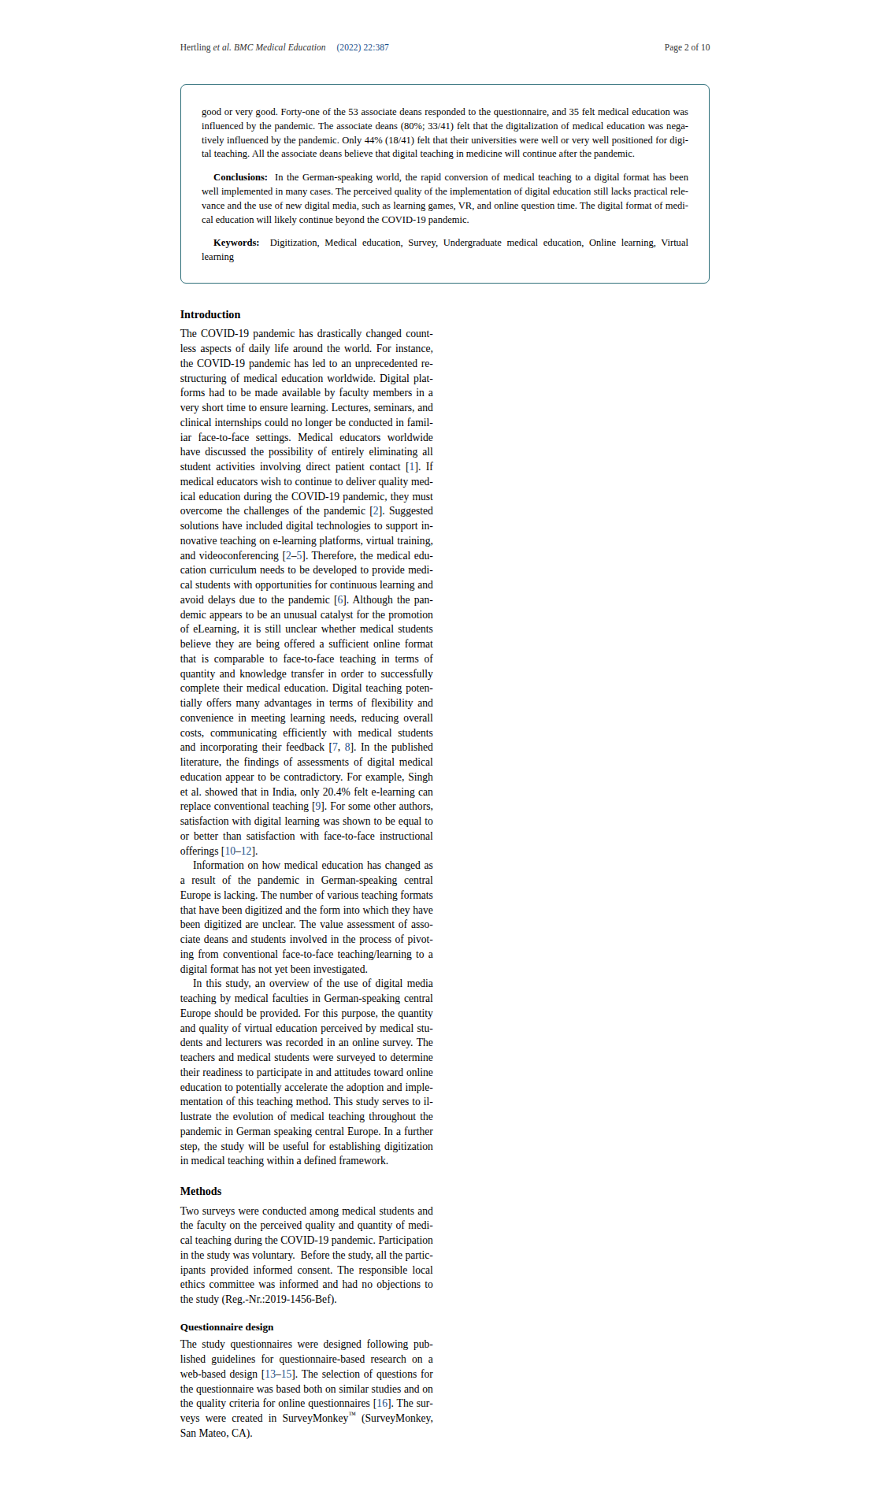Hertling et al. BMC Medical Education(2022) 22:387
Page 2 of 10
good or very good. Forty-one of the 53 associate deans responded to the questionnaire, and 35 felt medical education was influenced by the pandemic. The associate deans (80%; 33/41) felt that the digitalization of medical education was negatively influenced by the pandemic. Only 44% (18/41) felt that their universities were well or very well positioned for digital teaching. All the associate deans believe that digital teaching in medicine will continue after the pandemic.
Conclusions: In the German-speaking world, the rapid conversion of medical teaching to a digital format has been well implemented in many cases. The perceived quality of the implementation of digital education still lacks practical relevance and the use of new digital media, such as learning games, VR, and online question time. The digital format of medical education will likely continue beyond the COVID-19 pandemic.
Keywords: Digitization, Medical education, Survey, Undergraduate medical education, Online learning, Virtual learning
Introduction
The COVID-19 pandemic has drastically changed countless aspects of daily life around the world. For instance, the COVID-19 pandemic has led to an unprecedented restructuring of medical education worldwide. Digital platforms had to be made available by faculty members in a very short time to ensure learning. Lectures, seminars, and clinical internships could no longer be conducted in familiar face-to-face settings. Medical educators worldwide have discussed the possibility of entirely eliminating all student activities involving direct patient contact [1]. If medical educators wish to continue to deliver quality medical education during the COVID-19 pandemic, they must overcome the challenges of the pandemic [2]. Suggested solutions have included digital technologies to support innovative teaching on e-learning platforms, virtual training, and videoconferencing [2–5]. Therefore, the medical education curriculum needs to be developed to provide medical students with opportunities for continuous learning and avoid delays due to the pandemic [6]. Although the pandemic appears to be an unusual catalyst for the promotion of eLearning, it is still unclear whether medical students believe they are being offered a sufficient online format that is comparable to face-to-face teaching in terms of quantity and knowledge transfer in order to successfully complete their medical education. Digital teaching potentially offers many advantages in terms of flexibility and convenience in meeting learning needs, reducing overall costs, communicating efficiently with medical students and incorporating their feedback [7, 8]. In the published literature, the findings of assessments of digital medical education appear to be contradictory. For example, Singh et al. showed that in India, only 20.4% felt e-learning can replace conventional teaching [9]. For some other authors, satisfaction with digital learning was shown to be equal to or better than satisfaction with face-to-face instructional offerings [10–12].
Information on how medical education has changed as a result of the pandemic in German-speaking central Europe is lacking. The number of various teaching formats that have been digitized and the form into which they have been digitized are unclear. The value assessment of associate deans and students involved in the process of pivoting from conventional face-to-face teaching/learning to a digital format has not yet been investigated.
In this study, an overview of the use of digital media teaching by medical faculties in German-speaking central Europe should be provided. For this purpose, the quantity and quality of virtual education perceived by medical students and lecturers was recorded in an online survey. The teachers and medical students were surveyed to determine their readiness to participate in and attitudes toward online education to potentially accelerate the adoption and implementation of this teaching method. This study serves to illustrate the evolution of medical teaching throughout the pandemic in German speaking central Europe. In a further step, the study will be useful for establishing digitization in medical teaching within a defined framework.
Methods
Two surveys were conducted among medical students and the faculty on the perceived quality and quantity of medical teaching during the COVID-19 pandemic. Participation in the study was voluntary. Before the study, all the participants provided informed consent. The responsible local ethics committee was informed and had no objections to the study (Reg.-Nr.:2019-1456-Bef).
Questionnaire design
The study questionnaires were designed following published guidelines for questionnaire-based research on a web-based design [13–15]. The selection of questions for the questionnaire was based both on similar studies and on the quality criteria for online questionnaires [16]. The surveys were created in SurveyMonkey™ (SurveyMonkey, San Mateo, CA).